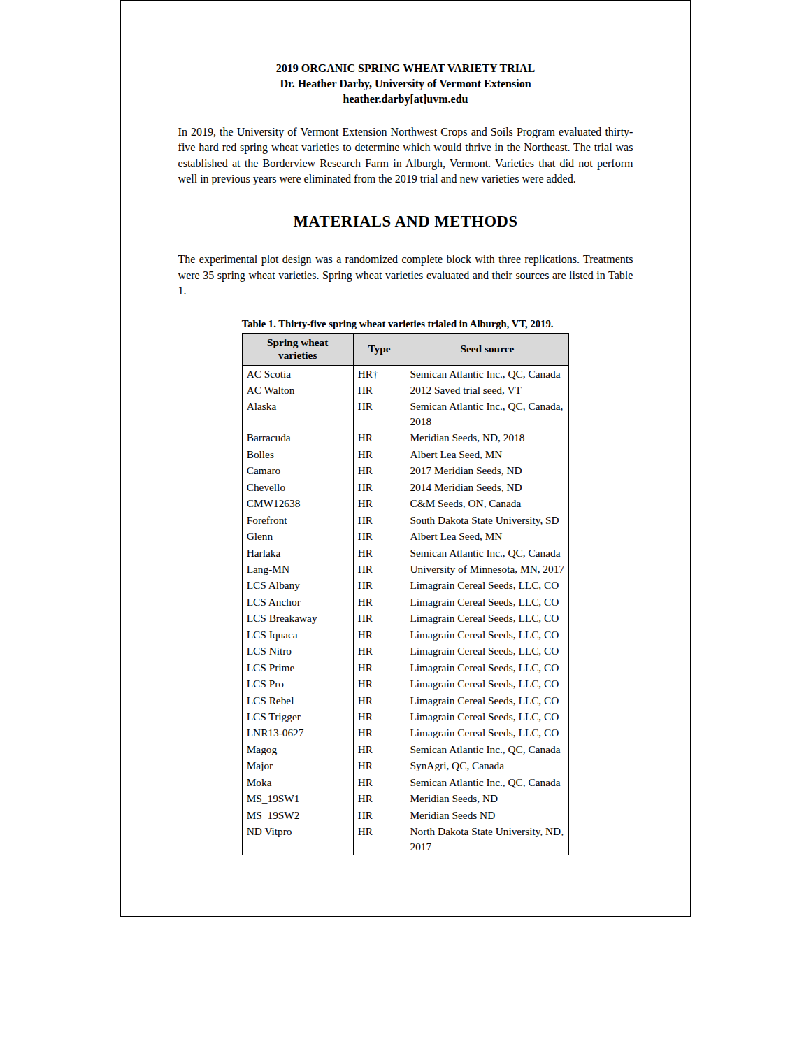2019 ORGANIC SPRING WHEAT VARIETY TRIAL Dr. Heather Darby, University of Vermont Extension heather.darby[at]uvm.edu
In 2019, the University of Vermont Extension Northwest Crops and Soils Program evaluated thirty-five hard red spring wheat varieties to determine which would thrive in the Northeast. The trial was established at the Borderview Research Farm in Alburgh, Vermont. Varieties that did not perform well in previous years were eliminated from the 2019 trial and new varieties were added.
MATERIALS AND METHODS
The experimental plot design was a randomized complete block with three replications. Treatments were 35 spring wheat varieties. Spring wheat varieties evaluated and their sources are listed in Table 1.
Table 1. Thirty-five spring wheat varieties trialed in Alburgh, VT, 2019.
| Spring wheat varieties | Type | Seed source |
| --- | --- | --- |
| AC Scotia | HR† | Semican Atlantic Inc., QC, Canada |
| AC Walton | HR | 2012 Saved trial seed, VT |
| Alaska | HR | Semican Atlantic Inc., QC, Canada, 2018 |
| Barracuda | HR | Meridian Seeds, ND, 2018 |
| Bolles | HR | Albert Lea Seed, MN |
| Camaro | HR | 2017 Meridian Seeds, ND |
| Chevello | HR | 2014 Meridian Seeds, ND |
| CMW12638 | HR | C&M Seeds, ON, Canada |
| Forefront | HR | South Dakota State University, SD |
| Glenn | HR | Albert Lea Seed, MN |
| Harlaka | HR | Semican Atlantic Inc., QC, Canada |
| Lang-MN | HR | University of Minnesota, MN, 2017 |
| LCS Albany | HR | Limagrain Cereal Seeds, LLC, CO |
| LCS Anchor | HR | Limagrain Cereal Seeds, LLC, CO |
| LCS Breakaway | HR | Limagrain Cereal Seeds, LLC, CO |
| LCS Iquaca | HR | Limagrain Cereal Seeds, LLC, CO |
| LCS Nitro | HR | Limagrain Cereal Seeds, LLC, CO |
| LCS Prime | HR | Limagrain Cereal Seeds, LLC, CO |
| LCS Pro | HR | Limagrain Cereal Seeds, LLC, CO |
| LCS Rebel | HR | Limagrain Cereal Seeds, LLC, CO |
| LCS Trigger | HR | Limagrain Cereal Seeds, LLC, CO |
| LNR13-0627 | HR | Limagrain Cereal Seeds, LLC, CO |
| Magog | HR | Semican Atlantic Inc., QC, Canada |
| Major | HR | SynAgri, QC, Canada |
| Moka | HR | Semican Atlantic Inc., QC, Canada |
| MS_19SW1 | HR | Meridian Seeds, ND |
| MS_19SW2 | HR | Meridian Seeds ND |
| ND Vitpro | HR | North Dakota State University, ND, 2017 |